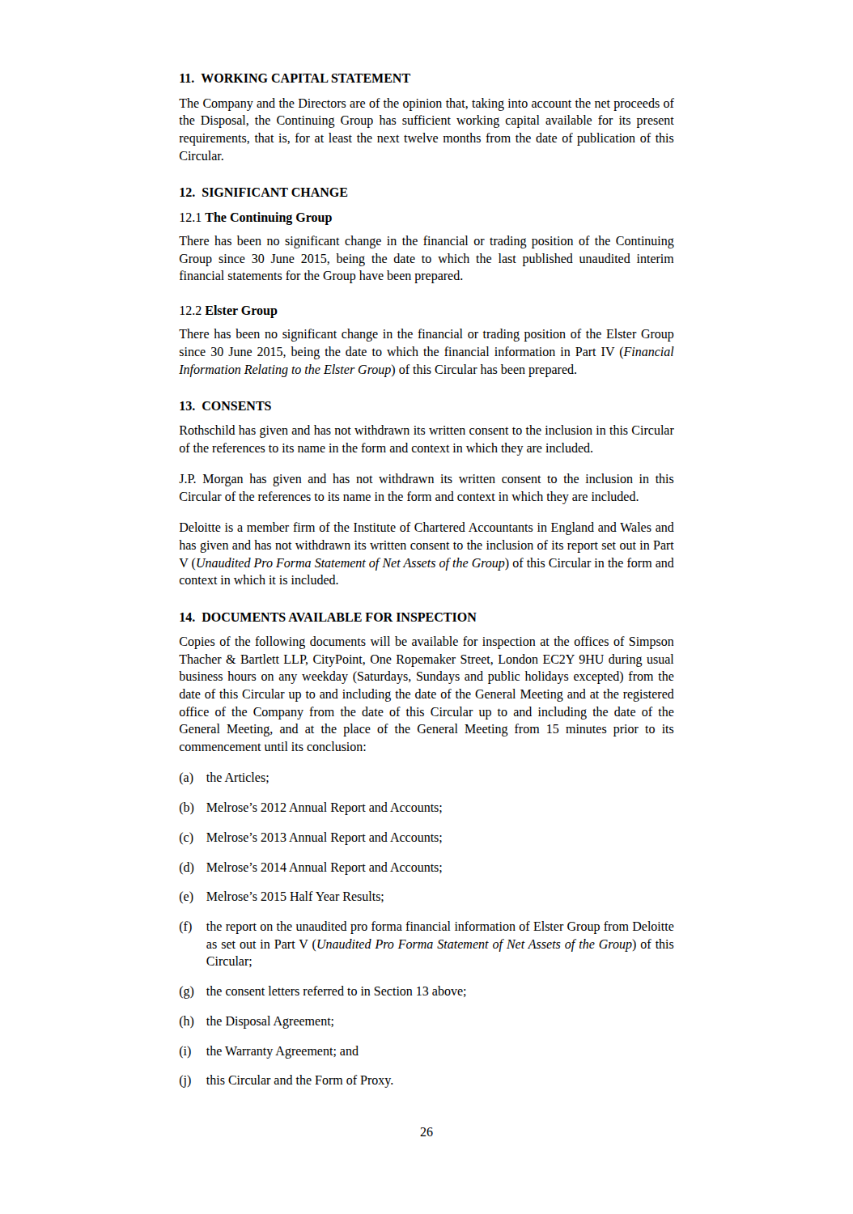11. WORKING CAPITAL STATEMENT
The Company and the Directors are of the opinion that, taking into account the net proceeds of the Disposal, the Continuing Group has sufficient working capital available for its present requirements, that is, for at least the next twelve months from the date of publication of this Circular.
12. SIGNIFICANT CHANGE
12.1 The Continuing Group
There has been no significant change in the financial or trading position of the Continuing Group since 30 June 2015, being the date to which the last published unaudited interim financial statements for the Group have been prepared.
12.2 Elster Group
There has been no significant change in the financial or trading position of the Elster Group since 30 June 2015, being the date to which the financial information in Part IV (Financial Information Relating to the Elster Group) of this Circular has been prepared.
13. CONSENTS
Rothschild has given and has not withdrawn its written consent to the inclusion in this Circular of the references to its name in the form and context in which they are included.
J.P. Morgan has given and has not withdrawn its written consent to the inclusion in this Circular of the references to its name in the form and context in which they are included.
Deloitte is a member firm of the Institute of Chartered Accountants in England and Wales and has given and has not withdrawn its written consent to the inclusion of its report set out in Part V (Unaudited Pro Forma Statement of Net Assets of the Group) of this Circular in the form and context in which it is included.
14. DOCUMENTS AVAILABLE FOR INSPECTION
Copies of the following documents will be available for inspection at the offices of Simpson Thacher & Bartlett LLP, CityPoint, One Ropemaker Street, London EC2Y 9HU during usual business hours on any weekday (Saturdays, Sundays and public holidays excepted) from the date of this Circular up to and including the date of the General Meeting and at the registered office of the Company from the date of this Circular up to and including the date of the General Meeting, and at the place of the General Meeting from 15 minutes prior to its commencement until its conclusion:
(a) the Articles;
(b) Melrose’s 2012 Annual Report and Accounts;
(c) Melrose’s 2013 Annual Report and Accounts;
(d) Melrose’s 2014 Annual Report and Accounts;
(e) Melrose’s 2015 Half Year Results;
(f) the report on the unaudited pro forma financial information of Elster Group from Deloitte as set out in Part V (Unaudited Pro Forma Statement of Net Assets of the Group) of this Circular;
(g) the consent letters referred to in Section 13 above;
(h) the Disposal Agreement;
(i) the Warranty Agreement; and
(j) this Circular and the Form of Proxy.
26